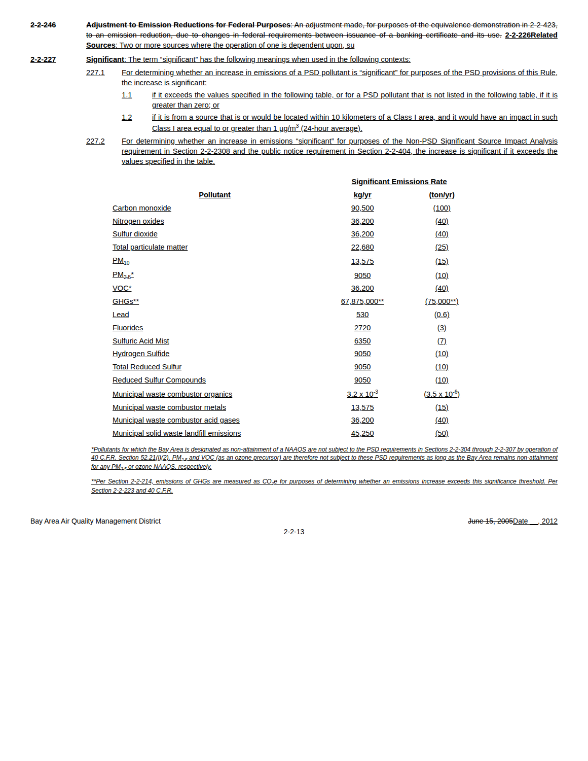2-2-246
Adjustment to Emission Reductions for Federal Purposes: An adjustment made, for purposes of the equivalence demonstration in 2-2-423, to an emission reduction, due to changes in federal requirements between issuance of a banking certificate and its use. 2-2-226Related Sources: Two or more sources where the operation of one is dependent upon, su
2-2-227
Significant: The term “significant” has the following meanings when used in the following contexts:
227.1
For determining whether an increase in emissions of a PSD pollutant is “significant” for purposes of the PSD provisions of this Rule, the increase is significant:
1.1
if it exceeds the values specified in the following table, or for a PSD pollutant that is not listed in the following table, if it is greater than zero; or
1.2
if it is from a source that is or would be located within 10 kilometers of a Class I area, and it would have an impact in such Class I area equal to or greater than 1 µg/m3 (24-hour average).
227.2
For determining whether an increase in emissions “significant” for purposes of the Non-PSD Significant Source Impact Analysis requirement in Section 2-2-2308 and the public notice requirement in Section 2-2-404, the increase is significant if it exceeds the values specified in the table.
| Pollutant | Significant Emissions Rate |
| --- | --- |
| kg/yr | (ton/yr) |
| Carbon monoxide | 90,500 | (100) |
| Nitrogen oxides | 36,200 | (40) |
| Sulfur dioxide | 36,200 | (40) |
| Total particulate matter | 22,680 | (25) |
| PM 10 | 13,575 | (15) |
| PM 2.5 * | 9050 | (10) |
| VOC* | 36,200 | (40) |
| GHGs** | 67,875,000** | (75,000**) |
| Lead | 530 | (0.6) |
| Fluorides | 2720 | (3) |
| Sulfuric Acid Mist | 6350 | (7) |
| Hydrogen Sulfide | 9050 | (10) |
| Total Reduced Sulfur | 9050 | (10) |
| Reduced Sulfur Compounds | 9050 | (10) |
| Municipal waste combustor organics | 3.2 x 10 -3 | (3.5 x 10 -6 ) |
| Municipal waste combustor metals | 13,575 | (15) |
| Municipal waste combustor acid gases | 36,200 | (40) |
| Municipal solid waste landfill emissions | 45,250 | (50) |
*Pollutants for which the Bay Area is designated as non-attainment of a NAAQS are not subject to the PSD requirements in Sections 2-2-304 through 2-2-307 by operation of 40 C.F.R. Section 52.21(i)(2). PM2.5 and VOC (as an ozone precursor) are therefore not subject to these PSD requirements as long as the Bay Area remains non-attainment for any PM2.5 or ozone NAAQS, respectively.
**Per Section 2-2-214, emissions of GHGs are measured as CO2e for purposes of determining whether an emissions increase exceeds this significance threshold. Per Section 2-2-223 and 40 C.F.R.
Bay Area Air Quality Management District
June 15, 2005 Date __, 2012
2-2-13